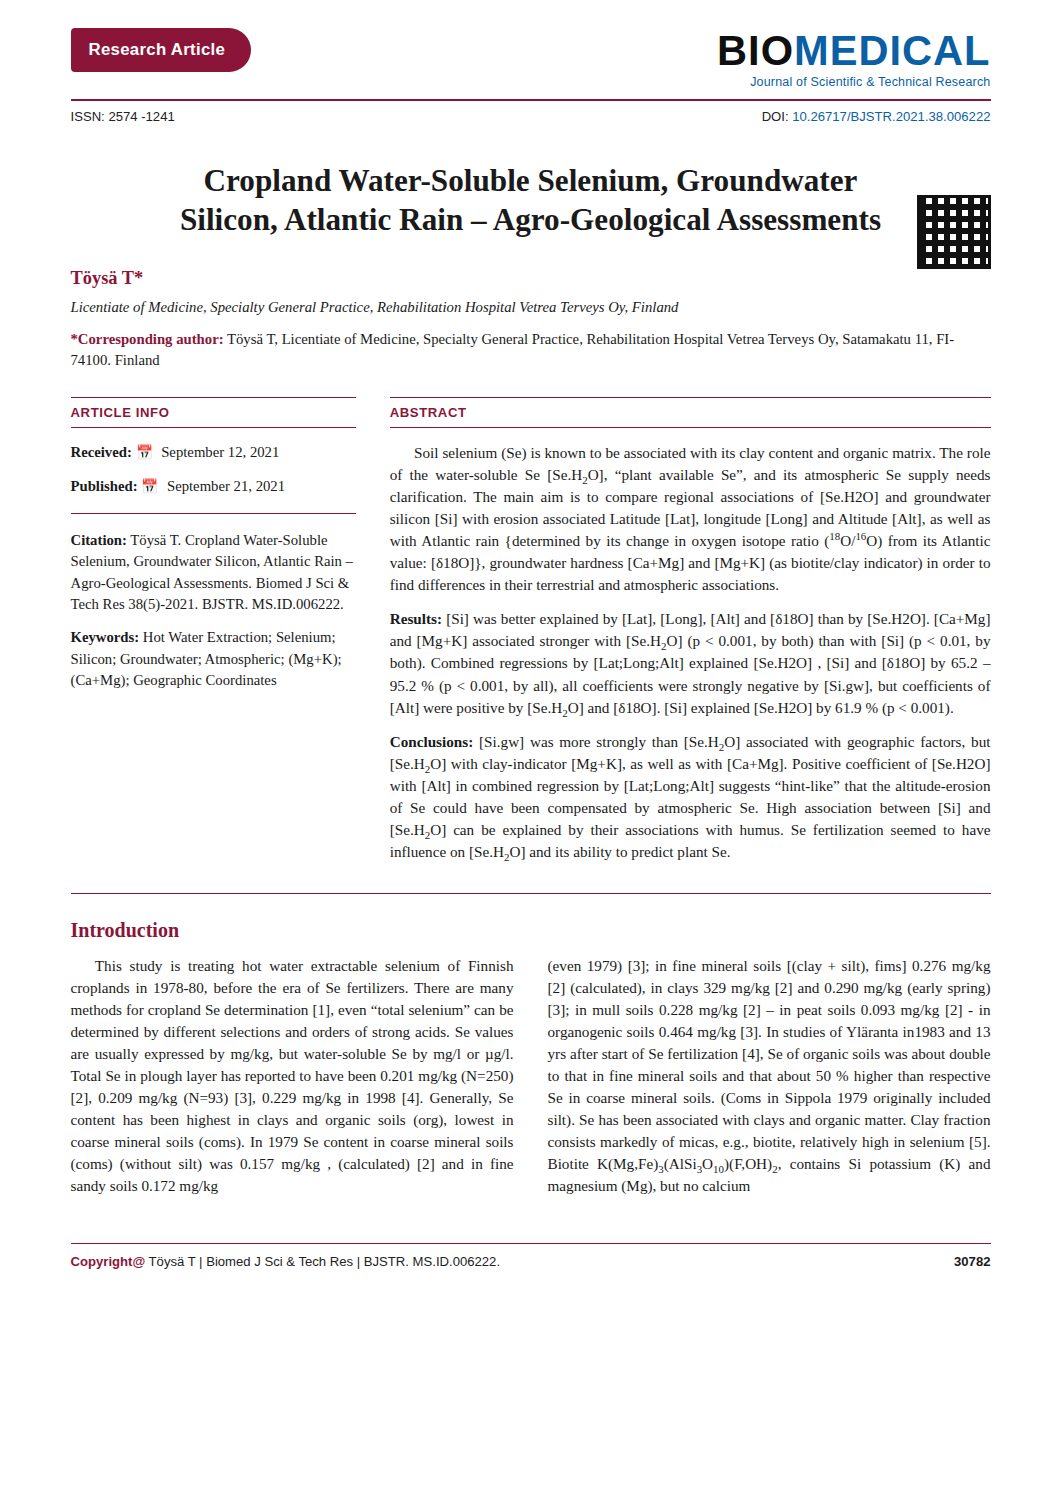Research Article
BIOMEDICAL
Journal of Scientific & Technical Research
ISSN: 2574 -1241
DOI: 10.26717/BJSTR.2021.38.006222
Cropland Water-Soluble Selenium, Groundwater
Silicon, Atlantic Rain – Agro-Geological Assessments
Töysä T*
Licentiate of Medicine, Specialty General Practice, Rehabilitation Hospital Vetrea Terveys Oy, Finland
*Corresponding author: Töysä T, Licentiate of Medicine, Specialty General Practice, Rehabilitation Hospital Vetrea Terveys Oy, Satamakatu 11, FI-74100. Finland
ARTICLE INFO
Received: September 12, 2021
Published: September 21, 2021
Citation: Töysä T. Cropland Water-Soluble Selenium, Groundwater Silicon, Atlantic Rain – Agro-Geological Assessments. Biomed J Sci & Tech Res 38(5)-2021. BJSTR. MS.ID.006222.
Keywords: Hot Water Extraction; Selenium; Silicon; Groundwater; Atmospheric; (Mg+K); (Ca+Mg); Geographic Coordinates
ABSTRACT
Soil selenium (Se) is known to be associated with its clay content and organic matrix. The role of the water-soluble Se [Se.H2O], “plant available Se”, and its atmospheric Se supply needs clarification. The main aim is to compare regional associations of [Se.H2O] and groundwater silicon [Si] with erosion associated Latitude [Lat], longitude [Long] and Altitude [Alt], as well as with Atlantic rain {determined by its change in oxygen isotope ratio (18O/16O) from its Atlantic value: [δ18O]}, groundwater hardness [Ca+Mg] and [Mg+K] (as biotite/clay indicator) in order to find differences in their terrestrial and atmospheric associations.
Results: [Si] was better explained by [Lat], [Long], [Alt] and [δ18O] than by [Se.H2O]. [Ca+Mg] and [Mg+K] associated stronger with [Se.H2O] (p < 0.001, by both) than with [Si] (p < 0.01, by both). Combined regressions by [Lat;Long;Alt] explained [Se.H2O] , [Si] and [δ18O] by 65.2 – 95.2 % (p < 0.001, by all), all coefficients were strongly negative by [Si.gw], but coefficients of [Alt] were positive by [Se.H2O] and [δ18O]. [Si] explained [Se.H2O] by 61.9 % (p < 0.001).
Conclusions: [Si.gw] was more strongly than [Se.H2O] associated with geographic factors, but [Se.H2O] with clay-indicator [Mg+K], as well as with [Ca+Mg]. Positive coefficient of [Se.H2O] with [Alt] in combined regression by [Lat;Long;Alt] suggests “hint-like” that the altitude-erosion of Se could have been compensated by atmospheric Se. High association between [Si] and [Se.H2O] can be explained by their associations with humus. Se fertilization seemed to have influence on [Se.H2O] and its ability to predict plant Se.
Introduction
This study is treating hot water extractable selenium of Finnish croplands in 1978-80, before the era of Se fertilizers. There are many methods for cropland Se determination [1], even “total selenium” can be determined by different selections and orders of strong acids. Se values are usually expressed by mg/kg, but water-soluble Se by mg/l or µg/l. Total Se in plough layer has reported to have been 0.201 mg/kg (N=250) [2], 0.209 mg/kg (N=93) [3], 0.229 mg/kg in 1998 [4]. Generally, Se content has been highest in clays and organic soils (org), lowest in coarse mineral soils (coms). In 1979 Se content in coarse mineral soils (coms) (without silt) was 0.157 mg/kg , (calculated) [2] and in fine sandy soils 0.172 mg/kg
(even 1979) [3]; in fine mineral soils [(clay + silt), fims] 0.276 mg/kg [2] (calculated), in clays 329 mg/kg [2] and 0.290 mg/kg (early spring) [3]; in mull soils 0.228 mg/kg [2] – in peat soils 0.093 mg/kg [2] - in organogenic soils 0.464 mg/kg [3]. In studies of Yläranta in1983 and 13 yrs after start of Se fertilization [4], Se of organic soils was about double to that in fine mineral soils and that about 50 % higher than respective Se in coarse mineral soils. (Coms in Sippola 1979 originally included silt). Se has been associated with clays and organic matter. Clay fraction consists markedly of micas, e.g., biotite, relatively high in selenium [5]. Biotite K(Mg,Fe)3(AlSi3O10)(F,OH)2, contains Si potassium (K) and magnesium (Mg), but no calcium
Copyright@ Töysä T | Biomed J Sci & Tech Res | BJSTR. MS.ID.006222.
30782